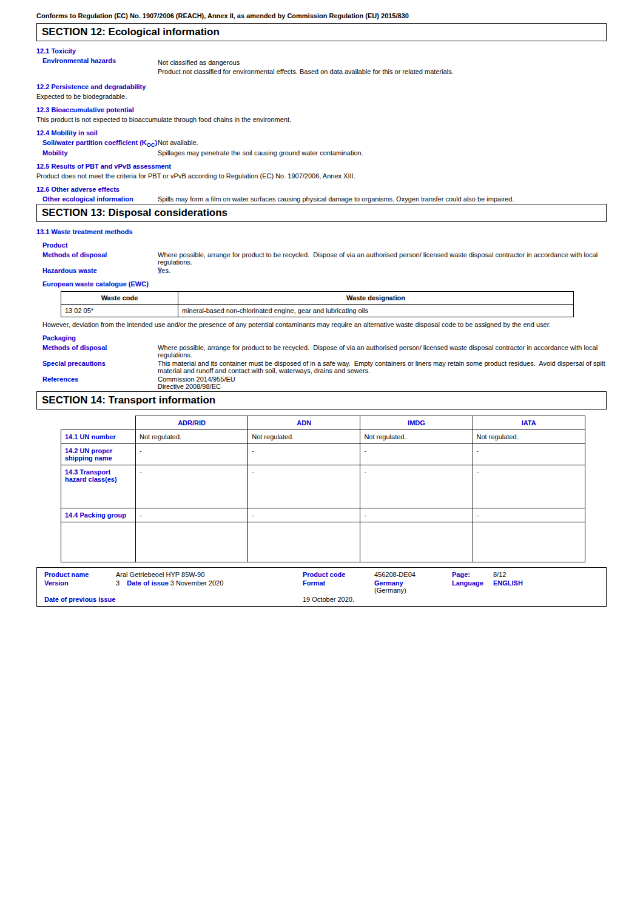Conforms to Regulation (EC) No. 1907/2006 (REACH), Annex II, as amended by Commission Regulation (EU) 2015/830
SECTION 12: Ecological information
12.1 Toxicity
Environmental hazards
Not classified as dangerous
Product not classified for environmental effects. Based on data available for this or related materials.
12.2 Persistence and degradability
Expected to be biodegradable.
12.3 Bioaccumulative potential
This product is not expected to bioaccumulate through food chains in the environment.
12.4 Mobility in soil
Soil/water partition coefficient (KOC)
Not available.
Mobility
Spillages may penetrate the soil causing ground water contamination.
12.5 Results of PBT and vPvB assessment
Product does not meet the criteria for PBT or vPvB according to Regulation (EC) No. 1907/2006, Annex XIII.
12.6 Other adverse effects
Other ecological information
Spills may form a film on water surfaces causing physical damage to organisms. Oxygen transfer could also be impaired.
SECTION 13: Disposal considerations
13.1 Waste treatment methods
Product
Methods of disposal
Where possible, arrange for product to be recycled. Dispose of via an authorised person/ licensed waste disposal contractor in accordance with local regulations.
Hazardous waste
Yes.
European waste catalogue (EWC)
| Waste code | Waste designation |
| --- | --- |
| 13 02 05* | mineral-based non-chlorinated engine, gear and lubricating oils |
However, deviation from the intended use and/or the presence of any potential contaminants may require an alternative waste disposal code to be assigned by the end user.
Packaging
Methods of disposal
Where possible, arrange for product to be recycled. Dispose of via an authorised person/ licensed waste disposal contractor in accordance with local regulations.
Special precautions
This material and its container must be disposed of in a safe way. Empty containers or liners may retain some product residues. Avoid dispersal of spilt material and runoff and contact with soil, waterways, drains and sewers.
References
Commission 2014/955/EU
Directive 2008/98/EC
SECTION 14: Transport information
| | ADR/RID | ADN | IMDG | IATA |
| --- | --- | --- | --- | --- |
| 14.1 UN number | Not regulated. | Not regulated. | Not regulated. | Not regulated. |
| 14.2 UN proper shipping name | - | - | - | - |
| 14.3 Transport hazard class(es) | - | - | - | - |
| 14.4 Packing group | - | - | - | - |
| Product name | Aral Getriebeoel HYP 85W-90 | Product code | 456208-DE04 | Page: | 8/12 |
| Version | 3 Date of issue 3 November 2020 | Format | Germany (Germany) | Language | ENGLISH |
| Date of previous issue | 19 October 2020. |